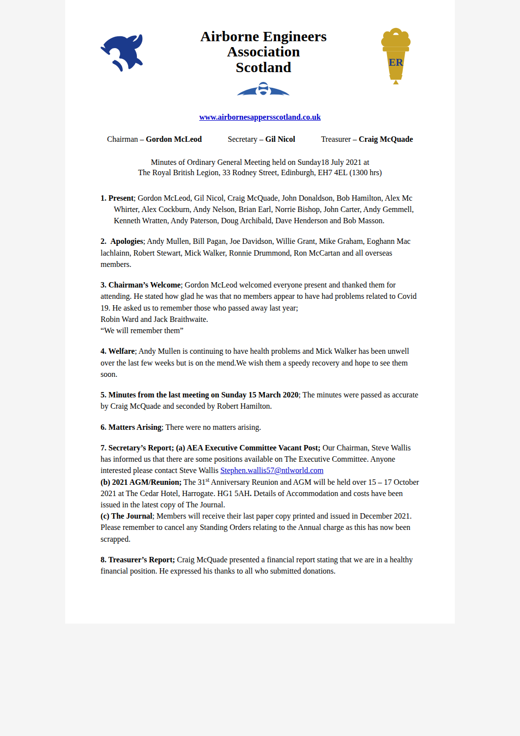Airborne Engineers AssociationScotland
ER
www.airbornesappersscotland.co.uk
Chairman – Gordon McLeod Secretary – Gil Nicol Treasurer – Craig McQuade
Minutes of Ordinary General Meeting held on Sunday18 July 2021 at
The Royal British Legion, 33 Rodney Street, Edinburgh, EH7 4EL (1300 hrs)
1. Present; Gordon McLeod, Gil Nicol, Craig McQuade, John Donaldson, Bob Hamilton, Alex Mc Whirter, Alex Cockburn, Andy Nelson, Brian Earl, Norrie Bishop, John Carter, Andy Gemmell, Kenneth Wratten, Andy Paterson, Doug Archibald, Dave Henderson and Bob Masson.
2. Apologies; Andy Mullen, Bill Pagan, Joe Davidson, Willie Grant, Mike Graham, Eoghann Mac lachlainn, Robert Stewart, Mick Walker, Ronnie Drummond, Ron McCartan and all overseas members.
3. Chairman’s Welcome; Gordon McLeod welcomed everyone present and thanked them for attending. He stated how glad he was that no members appear to have had problems related to Covid 19. He asked us to remember those who passed away last year;
Robin Ward and Jack Braithwaite.
“We will remember them”
4. Welfare; Andy Mullen is continuing to have health problems and Mick Walker has been unwell over the last few weeks but is on the mend.We wish them a speedy recovery and hope to see them soon.
5. Minutes from the last meeting on Sunday 15 March 2020; The minutes were passed as accurate by Craig McQuade and seconded by Robert Hamilton.
6. Matters Arising; There were no matters arising.
7. Secretary’s Report; (a) AEA Executive Committee Vacant Post; Our Chairman, Steve Wallis has informed us that there are some positions available on The Executive Committee. Anyone interested please contact Steve Wallis Stephen.wallis57@ntlworld.com
(b) 2021 AGM/Reunion; The 31st Anniversary Reunion and AGM will be held over 15 – 17 October 2021 at The Cedar Hotel, Harrogate. HG1 5AH. Details of Accommodation and costs have been issued in the latest copy of The Journal.
(c) The Journal; Members will receive their last paper copy printed and issued in December 2021. Please remember to cancel any Standing Orders relating to the Annual charge as this has now been scrapped.
8. Treasurer’s Report; Craig McQuade presented a financial report stating that we are in a healthy financial position. He expressed his thanks to all who submitted donations.